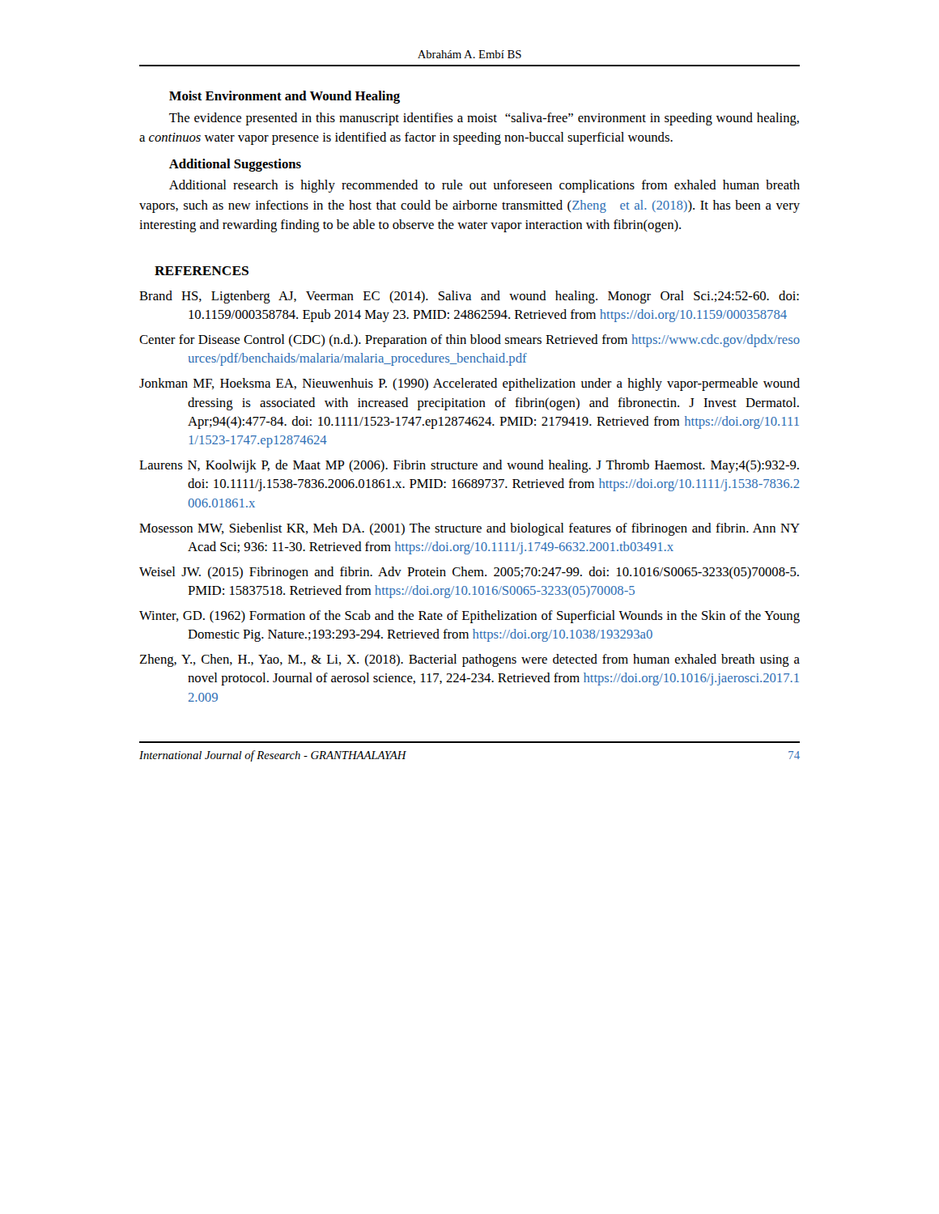Abrahám A. Embí BS
Moist Environment and Wound Healing
The evidence presented in this manuscript identifies a moist “saliva-free” environment in speeding wound healing, a continuos water vapor presence is identified as factor in speeding non-buccal superficial wounds.
Additional Suggestions
Additional research is highly recommended to rule out unforeseen complications from exhaled human breath vapors, such as new infections in the host that could be airborne transmitted (Zheng et al. (2018)). It has been a very interesting and rewarding finding to be able to observe the water vapor interaction with fibrin(ogen).
REFERENCES
Brand HS, Ligtenberg AJ, Veerman EC (2014). Saliva and wound healing. Monogr Oral Sci.;24:52-60. doi: 10.1159/000358784. Epub 2014 May 23. PMID: 24862594. Retrieved from https://doi.org/10.1159/000358784
Center for Disease Control (CDC) (n.d.). Preparation of thin blood smears Retrieved from https://www.cdc.gov/dpdx/resources/pdf/benchaids/malaria/malaria_procedures_benchaid.pdf
Jonkman MF, Hoeksma EA, Nieuwenhuis P. (1990) Accelerated epithelization under a highly vapor-permeable wound dressing is associated with increased precipitation of fibrin(ogen) and fibronectin. J Invest Dermatol. Apr;94(4):477-84. doi: 10.1111/1523-1747.ep12874624. PMID: 2179419. Retrieved from https://doi.org/10.1111/1523-1747.ep12874624
Laurens N, Koolwijk P, de Maat MP (2006). Fibrin structure and wound healing. J Thromb Haemost. May;4(5):932-9. doi: 10.1111/j.1538-7836.2006.01861.x. PMID: 16689737. Retrieved from https://doi.org/10.1111/j.1538-7836.2006.01861.x
Mosesson MW, Siebenlist KR, Meh DA. (2001) The structure and biological features of fibrinogen and fibrin. Ann NY Acad Sci; 936: 11-30. Retrieved from https://doi.org/10.1111/j.1749-6632.2001.tb03491.x
Weisel JW. (2015) Fibrinogen and fibrin. Adv Protein Chem. 2005;70:247-99. doi: 10.1016/S0065-3233(05)70008-5. PMID: 15837518. Retrieved from https://doi.org/10.1016/S0065-3233(05)70008-5
Winter, GD. (1962) Formation of the Scab and the Rate of Epithelization of Superficial Wounds in the Skin of the Young Domestic Pig. Nature.;193:293-294. Retrieved from https://doi.org/10.1038/193293a0
Zheng, Y., Chen, H., Yao, M., & Li, X. (2018). Bacterial pathogens were detected from human exhaled breath using a novel protocol. Journal of aerosol science, 117, 224-234. Retrieved from https://doi.org/10.1016/j.jaerosci.2017.12.009
International Journal of Research - GRANTHAALAYAH
74